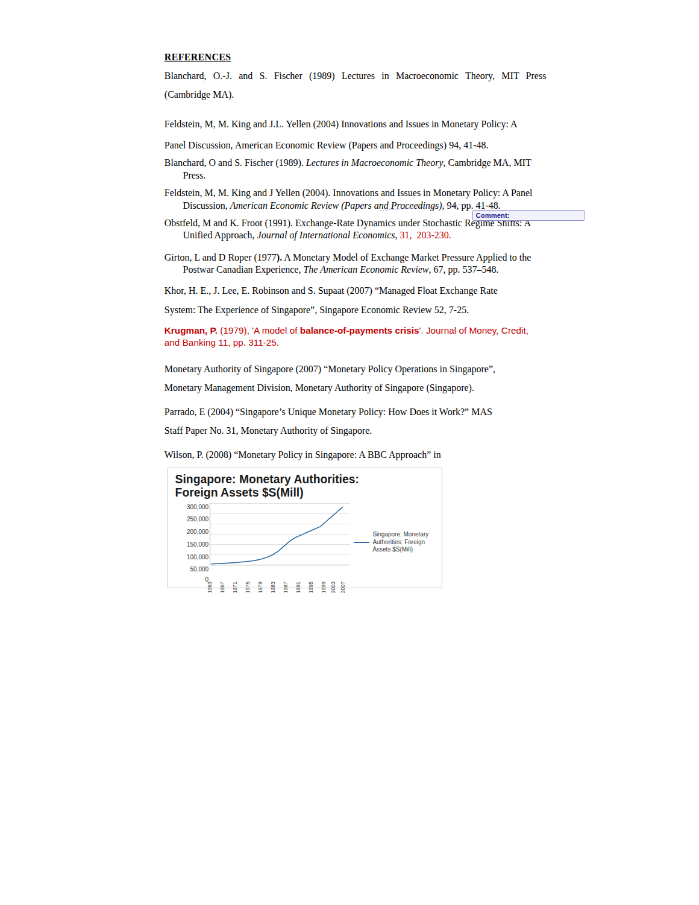REFERENCES
Blanchard, O.-J. and S. Fischer (1989) Lectures in Macroeconomic Theory, MIT Press (Cambridge MA).
Feldstein, M, M. King and J.L. Yellen (2004) Innovations and Issues in Monetary Policy: A
Panel Discussion, American Economic Review (Papers and Proceedings) 94, 41-48.
Blanchard, O and S. Fischer (1989). Lectures in Macroeconomic Theory, Cambridge MA, MIT Press.
Feldstein, M, M. King and J Yellen (2004). Innovations and Issues in Monetary Policy: A Panel Discussion, American Economic Review (Papers and Proceedings), 94, pp. 41-48.
Obstfeld, M and K. Froot (1991). Exchange-Rate Dynamics under Stochastic Regime Shifts: A Unified Approach, Journal of International Economics, 31, 203-230.
Comment:
Girton, L and D Roper (1977). A Monetary Model of Exchange Market Pressure Applied to the Postwar Canadian Experience, The American Economic Review, 67, pp. 537–548.
Khor, H. E., J. Lee, E. Robinson and S. Supaat (2007) “Managed Float Exchange Rate
System: The Experience of Singapore”, Singapore Economic Review 52, 7-25.
Krugman, P. (1979), 'A model of balance-of-payments crisis'. Journal of Money, Credit, and Banking 11, pp. 311-25.
Monetary Authority of Singapore (2007) “Monetary Policy Operations in Singapore”,
Monetary Management Division, Monetary Authority of Singapore (Singapore).
Parrado, E (2004) “Singapore’s Unique Monetary Policy: How Does it Work?” MAS
Staff Paper No. 31, Monetary Authority of Singapore.
Wilson, P. (2008) “Monetary Policy in Singapore: A BBC Approach” in
Singapore: Monetary Authorities:
Foreign Assets $S(Mill)
300,000 250,000 200,000 150,000 100,000 50,000 0
1963 1967 1971 1975 1979 1983 1987 1991 1995 1999 2003 2007
Singapore: Monetary
Authorities: Foreign
Assets $S(Mill)